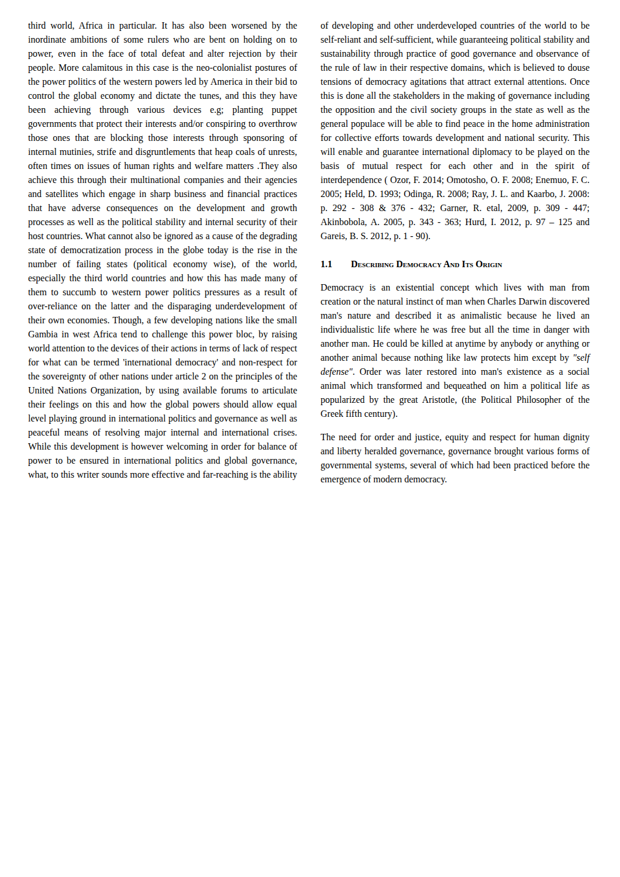third world, Africa in particular. It has also been worsened by the inordinate ambitions of some rulers who are bent on holding on to power, even in the face of total defeat and alter rejection by their people. More calamitous in this case is the neo-colonialist postures of the power politics of the western powers led by America in their bid to control the global economy and dictate the tunes, and this they have been achieving through various devices e.g; planting puppet governments that protect their interests and/or conspiring to overthrow those ones that are blocking those interests through sponsoring of internal mutinies, strife and disgruntlements that heap coals of unrests, often times on issues of human rights and welfare matters .They also achieve this through their multinational companies and their agencies and satellites which engage in sharp business and financial practices that have adverse consequences on the development and growth processes as well as the political stability and internal security of their host countries. What cannot also be ignored as a cause of the degrading state of democratization process in the globe today is the rise in the number of failing states (political economy wise), of the world, especially the third world countries and how this has made many of them to succumb to western power politics pressures as a result of over-reliance on the latter and the disparaging underdevelopment of their own economies. Though, a few developing nations like the small Gambia in west Africa tend to challenge this power bloc, by raising world attention to the devices of their actions in terms of lack of respect for what can be termed 'international democracy' and non-respect for the sovereignty of other nations under article 2 on the principles of the United Nations Organization, by using available forums to articulate their feelings on this and how the global powers should allow equal level playing ground in international politics and governance as well as peaceful means of resolving major internal and international crises. While this development is however welcoming in order for balance of power to be ensured in international politics and global governance, what, to this writer sounds more effective and far-reaching is the ability of developing and other underdeveloped countries of the world to be self-reliant and self-sufficient, while guaranteeing political stability and sustainability through practice of good governance and observance of the rule of law in their respective domains, which is believed to douse tensions of democracy agitations that attract external attentions. Once this is done all the stakeholders in the making of governance including the opposition and the civil society groups in the state as well as the general populace will be able to find peace in the home administration for collective efforts towards development and national security. This will enable and guarantee international diplomacy to be played on the basis of mutual respect for each other and in the spirit of interdependence ( Ozor, F. 2014; Omotosho, O. F. 2008; Enemuo, F. C. 2005; Held, D. 1993; Odinga, R. 2008; Ray, J. L. and Kaarbo, J. 2008: p. 292 - 308 & 376 - 432; Garner, R. etal, 2009, p. 309 - 447; Akinbobola, A. 2005, p. 343 - 363; Hurd, I. 2012, p. 97 – 125 and Gareis, B. S. 2012, p. 1 - 90).
1.1 Describing Democracy And Its Origin
Democracy is an existential concept which lives with man from creation or the natural instinct of man when Charles Darwin discovered man's nature and described it as animalistic because he lived an individualistic life where he was free but all the time in danger with another man. He could be killed at anytime by anybody or anything or another animal because nothing like law protects him except by "self defense". Order was later restored into man's existence as a social animal which transformed and bequeathed on him a political life as popularized by the great Aristotle, (the Political Philosopher of the Greek fifth century).
The need for order and justice, equity and respect for human dignity and liberty heralded governance, governance brought various forms of governmental systems, several of which had been practiced before the emergence of modern democracy.